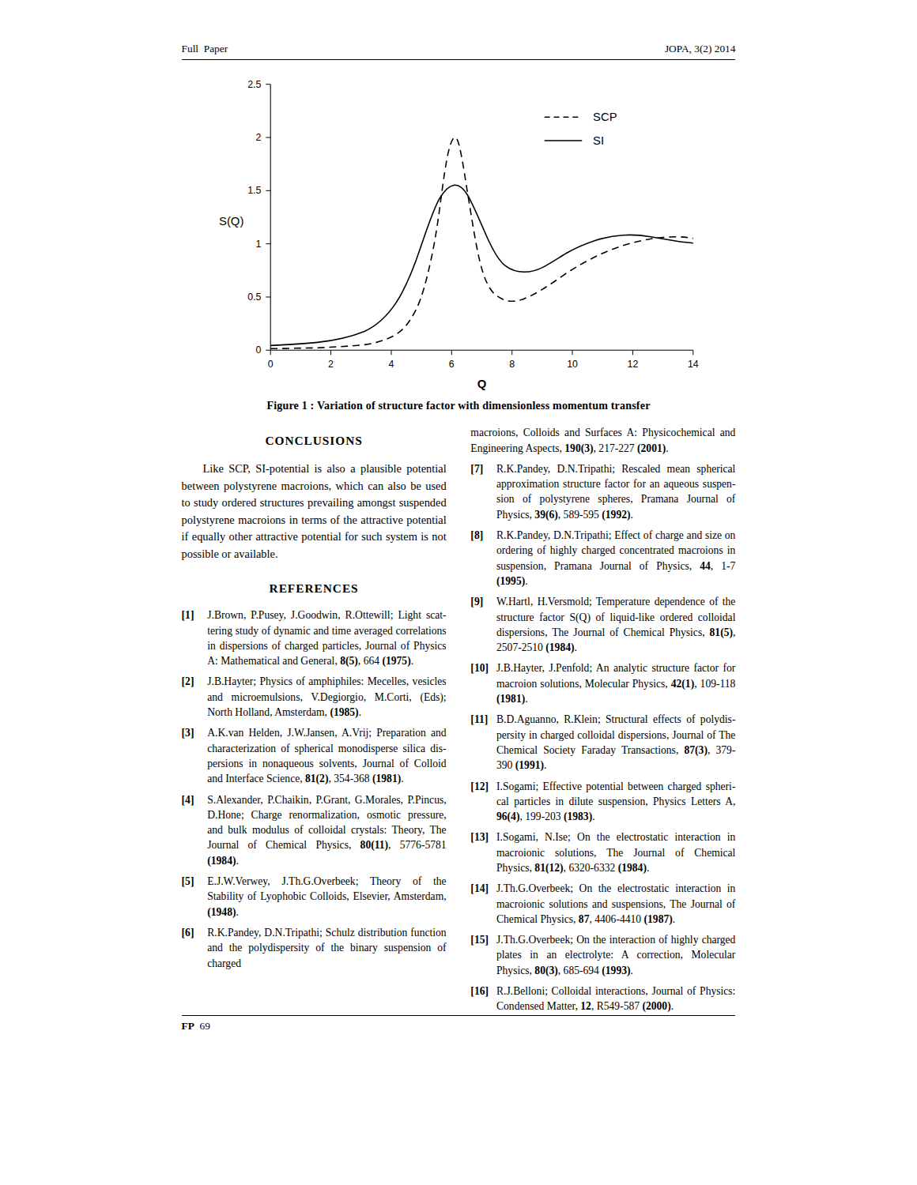Full Paper
JOPA, 3(2) 2014
0 0.5 1 1.5 2 2.5 0 2 4 6 8 10 12 14 S(Q) Q SCP SI
Figure 1 : Variation of structure factor with dimensionless momentum transfer
CONCLUSIONS
Like SCP, SI-potential is also a plausible potential between polystyrene macroions, which can also be used to study ordered structures prevailing amongst suspended polystyrene macroions in terms of the attractive potential if equally other attractive potential for such system is not possible or available.
REFERENCES
[1] J.Brown, P.Pusey, J.Goodwin, R.Ottewill; Light scattering study of dynamic and time averaged correlations in dispersions of charged particles, Journal of Physics A: Mathematical and General, 8(5), 664 (1975).
[2] J.B.Hayter; Physics of amphiphiles: Mecelles, vesicles and microemulsions, V.Degiorgio, M.Corti, (Eds); North Holland, Amsterdam, (1985).
[3] A.K.van Helden, J.W.Jansen, A.Vrij; Preparation and characterization of spherical monodisperse silica dispersions in nonaqueous solvents, Journal of Colloid and Interface Science, 81(2), 354-368 (1981).
[4] S.Alexander, P.Chaikin, P.Grant, G.Morales, P.Pincus, D.Hone; Charge renormalization, osmotic pressure, and bulk modulus of colloidal crystals: Theory, The Journal of Chemical Physics, 80(11), 5776-5781 (1984).
[5] E.J.W.Verwey, J.Th.G.Overbeek; Theory of the Stability of Lyophobic Colloids, Elsevier, Amsterdam, (1948).
[6] R.K.Pandey, D.N.Tripathi; Schulz distribution function and the polydispersity of the binary suspension of charged
macroions, Colloids and Surfaces A: Physicochemical and Engineering Aspects, 190(3), 217-227 (2001).
[7] R.K.Pandey, D.N.Tripathi; Rescaled mean spherical approximation structure factor for an aqueous suspension of polystyrene spheres, Pramana Journal of Physics, 39(6), 589-595 (1992).
[8] R.K.Pandey, D.N.Tripathi; Effect of charge and size on ordering of highly charged concentrated macroions in suspension, Pramana Journal of Physics, 44, 1-7 (1995).
[9] W.Hartl, H.Versmold; Temperature dependence of the structure factor S(Q) of liquid-like ordered colloidal dispersions, The Journal of Chemical Physics, 81(5), 2507-2510 (1984).
[10] J.B.Hayter, J.Penfold; An analytic structure factor for macroion solutions, Molecular Physics, 42(1), 109-118 (1981).
[11] B.D.Aguanno, R.Klein; Structural effects of polydispersity in charged colloidal dispersions, Journal of The Chemical Society Faraday Transactions, 87(3), 379-390 (1991).
[12] I.Sogami; Effective potential between charged spherical particles in dilute suspension, Physics Letters A, 96(4), 199-203 (1983).
[13] I.Sogami, N.Ise; On the electrostatic interaction in macroionic solutions, The Journal of Chemical Physics, 81(12), 6320-6332 (1984).
[14] J.Th.G.Overbeek; On the electrostatic interaction in macroionic solutions and suspensions, The Journal of Chemical Physics, 87, 4406-4410 (1987).
[15] J.Th.G.Overbeek; On the interaction of highly charged plates in an electrolyte: A correction, Molecular Physics, 80(3), 685-694 (1993).
[16] R.J.Belloni; Colloidal interactions, Journal of Physics: Condensed Matter, 12, R549-587 (2000).
FP 69